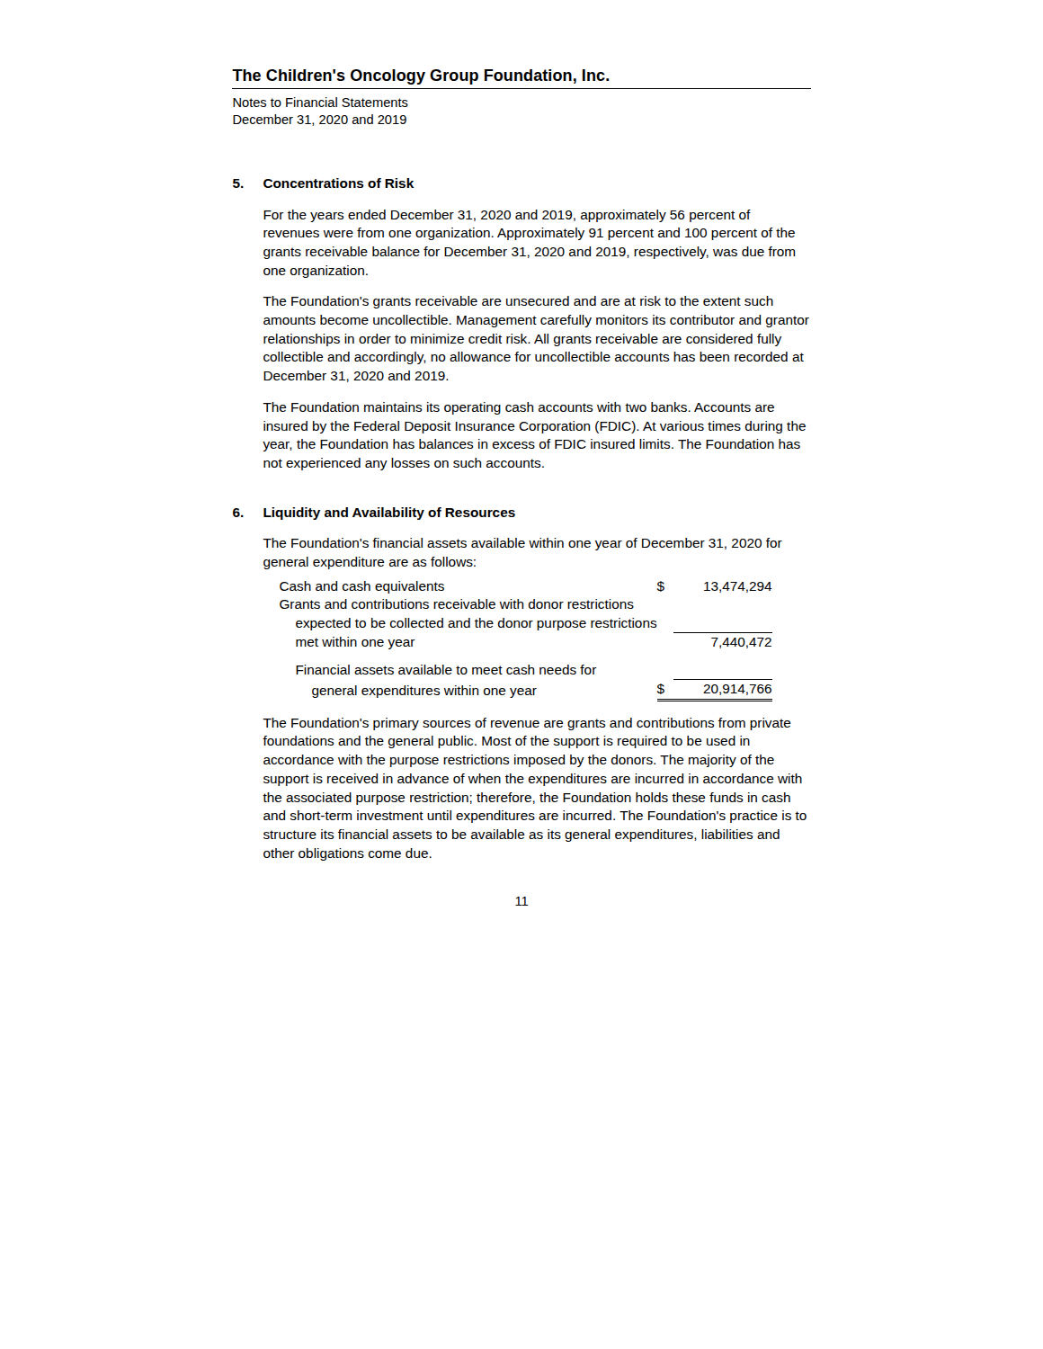The Children's Oncology Group Foundation, Inc.
Notes to Financial Statements
December 31, 2020 and 2019
5. Concentrations of Risk
For the years ended December 31, 2020 and 2019, approximately 56 percent of revenues were from one organization. Approximately 91 percent and 100 percent of the grants receivable balance for December 31, 2020 and 2019, respectively, was due from one organization.
The Foundation's grants receivable are unsecured and are at risk to the extent such amounts become uncollectible. Management carefully monitors its contributor and grantor relationships in order to minimize credit risk. All grants receivable are considered fully collectible and accordingly, no allowance for uncollectible accounts has been recorded at December 31, 2020 and 2019.
The Foundation maintains its operating cash accounts with two banks. Accounts are insured by the Federal Deposit Insurance Corporation (FDIC). At various times during the year, the Foundation has balances in excess of FDIC insured limits. The Foundation has not experienced any losses on such accounts.
6. Liquidity and Availability of Resources
The Foundation's financial assets available within one year of December 31, 2020 for general expenditure are as follows:
| Cash and cash equivalents | $ | 13,474,294 |
| Grants and contributions receivable with donor restrictions | | |
| expected to be collected and the donor purpose restrictions | | |
| met within one year | | 7,440,472 |
| Financial assets available to meet cash needs for | | |
| general expenditures within one year | $ | 20,914,766 |
The Foundation's primary sources of revenue are grants and contributions from private foundations and the general public. Most of the support is required to be used in accordance with the purpose restrictions imposed by the donors. The majority of the support is received in advance of when the expenditures are incurred in accordance with the associated purpose restriction; therefore, the Foundation holds these funds in cash and short-term investment until expenditures are incurred. The Foundation's practice is to structure its financial assets to be available as its general expenditures, liabilities and other obligations come due.
11